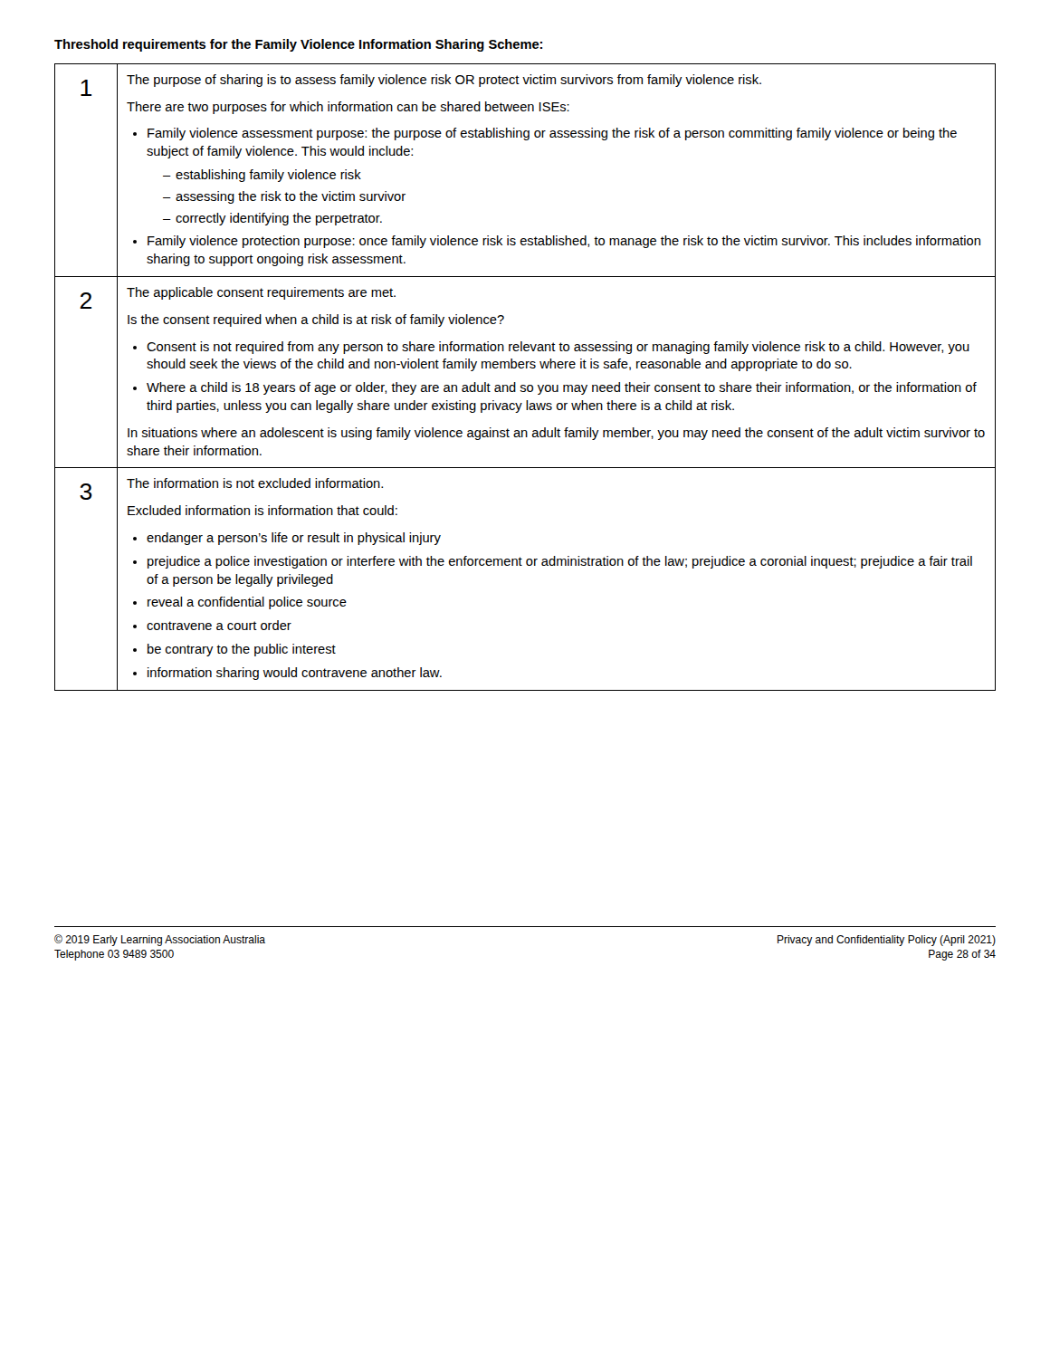Threshold requirements for the Family Violence Information Sharing Scheme:
| 1 | The purpose of sharing is to assess family violence risk OR protect victim survivors from family violence risk. There are two purposes for which information can be shared between ISEs: Family violence assessment purpose: the purpose of establishing or assessing the risk of a person committing family violence or being the subject of family violence. This would include: establishing family violence risk assessing the risk to the victim survivor correctly identifying the perpetrator. Family violence protection purpose: once family violence risk is established, to manage the risk to the victim survivor. This includes information sharing to support ongoing risk assessment. |
| 2 | The applicable consent requirements are met. Is the consent required when a child is at risk of family violence? Consent is not required from any person to share information relevant to assessing or managing family violence risk to a child. However, you should seek the views of the child and non-violent family members where it is safe, reasonable and appropriate to do so. Where a child is 18 years of age or older, they are an adult and so you may need their consent to share their information, or the information of third parties, unless you can legally share under existing privacy laws or when there is a child at risk. In situations where an adolescent is using family violence against an adult family member, you may need the consent of the adult victim survivor to share their information. |
| 3 | The information is not excluded information. Excluded information is information that could: endanger a person’s life or result in physical injury prejudice a police investigation or interfere with the enforcement or administration of the law; prejudice a coronial inquest; prejudice a fair trail of a person be legally privileged reveal a confidential police source contravene a court order be contrary to the public interest information sharing would contravene another law. |
© 2019 Early Learning Association Australia Telephone 03 9489 3500
Privacy and Confidentiality Policy (April 2021) Page 28 of 34